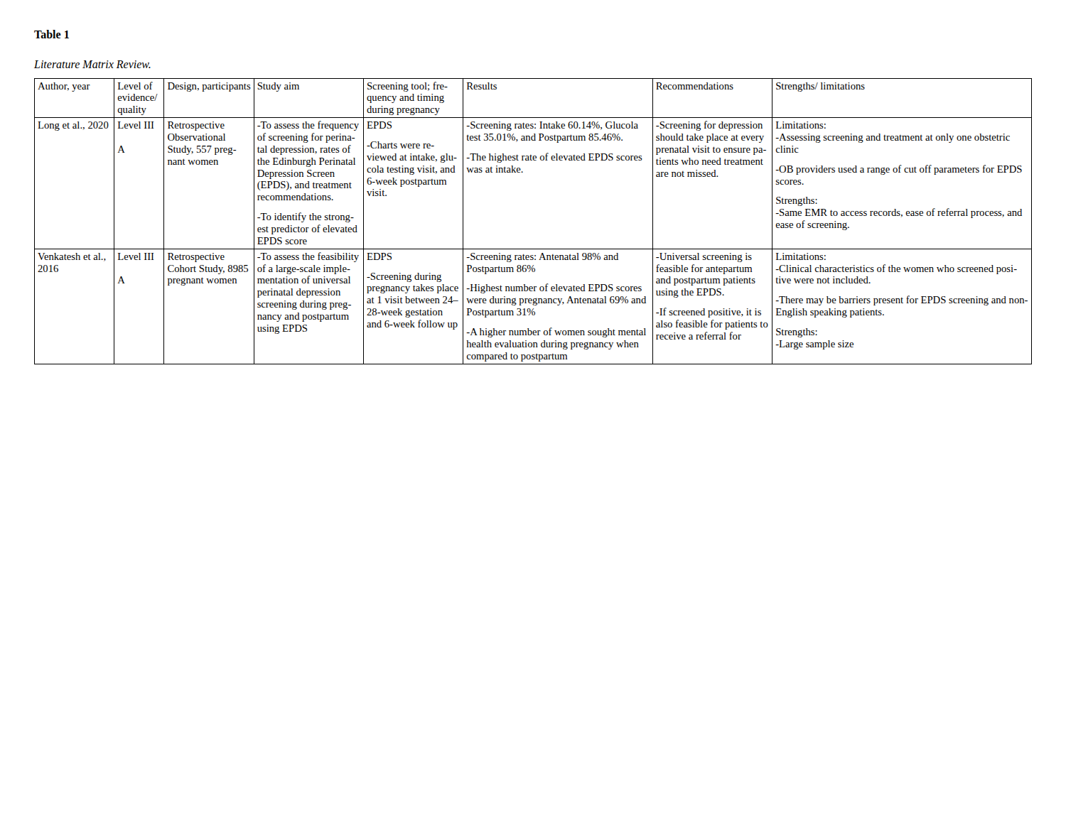Table 1
Literature Matrix Review.
| Author, year | Level of evidence/quality | Design, participants | Study aim | Screening tool; frequency and timing during pregnancy | Results | Recommendations | Strengths/ limitations |
| --- | --- | --- | --- | --- | --- | --- | --- |
| Long et al., 2020 | Level III A | Retrospective Observational Study, 557 pregnant women | -To assess the frequency of screening for perinatal depression, rates of the Edinburgh Perinatal Depression Screen (EPDS), and treatment recommendations. -To identify the strongest predictor of elevated EPDS score | EPDS -Charts were reviewed at intake, glucola testing visit, and 6-week postpartum visit. | -Screening rates: Intake 60.14%, Glucola test 35.01%, and Postpartum 85.46%. -The highest rate of elevated EPDS scores was at intake. | -Screening for depression should take place at every prenatal visit to ensure patients who need treatment are not missed. | Limitations: -Assessing screening and treatment at only one obstetric clinic -OB providers used a range of cut off parameters for EPDS scores. Strengths: -Same EMR to access records, ease of referral process, and ease of screening. |
| Venkatesh et al., 2016 | Level III A | Retrospective Cohort Study, 8985 pregnant women | -To assess the feasibility of a large-scale implementation of universal perinatal depression screening during pregnancy and postpartum using EPDS | EDPS -Screening during pregnancy takes place at 1 visit between 24–28-week gestation and 6-week follow up | -Screening rates: Antenatal 98% and Postpartum 86% -Highest number of elevated EPDS scores were during pregnancy, Antenatal 69% and Postpartum 31% -A higher number of women sought mental health evaluation during pregnancy when compared to postpartum | -Universal screening is feasible for antepartum and postpartum patients using the EPDS. -If screened positive, it is also feasible for patients to receive a referral for | Limitations: -Clinical characteristics of the women who screened positive were not included. -There may be barriers present for EPDS screening and non-English speaking patients. Strengths: -Large sample size |